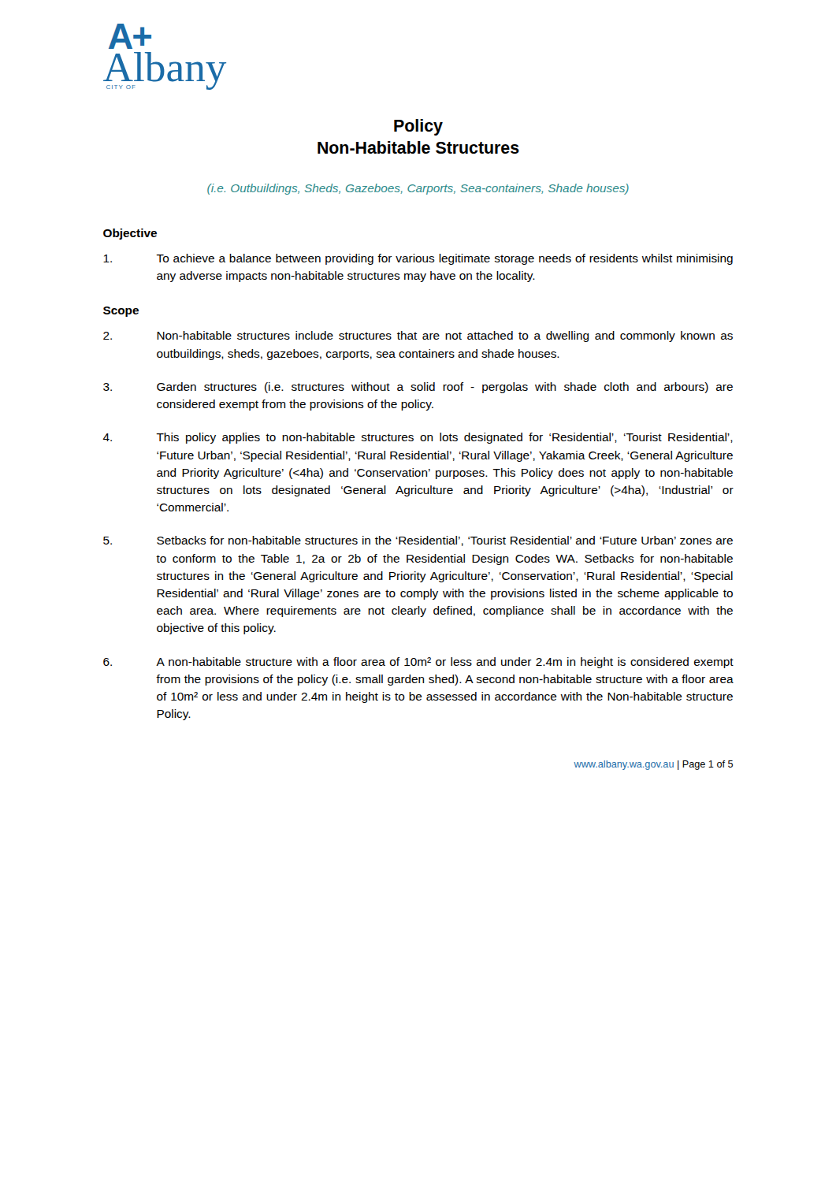A+ Albany City of
PolicyNon-Habitable Structures
(i.e. Outbuildings, Sheds, Gazeboes, Carports, Sea-containers, Shade houses)
Objective
1. To achieve a balance between providing for various legitimate storage needs of residents whilst minimising any adverse impacts non-habitable structures may have on the locality.
Scope
2. Non-habitable structures include structures that are not attached to a dwelling and commonly known as outbuildings, sheds, gazeboes, carports, sea containers and shade houses.
3. Garden structures (i.e. structures without a solid roof - pergolas with shade cloth and arbours) are considered exempt from the provisions of the policy.
4. This policy applies to non-habitable structures on lots designated for ‘Residential’, ‘Tourist Residential’, ‘Future Urban’, ‘Special Residential’, ‘Rural Residential’, ‘Rural Village’, Yakamia Creek, ‘General Agriculture and Priority Agriculture’ (<4ha) and ‘Conservation’ purposes. This Policy does not apply to non-habitable structures on lots designated ‘General Agriculture and Priority Agriculture’ (>4ha), ‘Industrial’ or ‘Commercial’.
5. Setbacks for non-habitable structures in the ‘Residential’, ‘Tourist Residential’ and ‘Future Urban’ zones are to conform to the Table 1, 2a or 2b of the Residential Design Codes WA. Setbacks for non-habitable structures in the ‘General Agriculture and Priority Agriculture’, ‘Conservation’, ‘Rural Residential’, ‘Special Residential’ and ‘Rural Village’ zones are to comply with the provisions listed in the scheme applicable to each area. Where requirements are not clearly defined, compliance shall be in accordance with the objective of this policy.
6. A non-habitable structure with a floor area of 10m² or less and under 2.4m in height is considered exempt from the provisions of the policy (i.e. small garden shed). A second non-habitable structure with a floor area of 10m² or less and under 2.4m in height is to be assessed in accordance with the Non-habitable structure Policy.
www.albany.wa.gov.au | Page 1 of 5